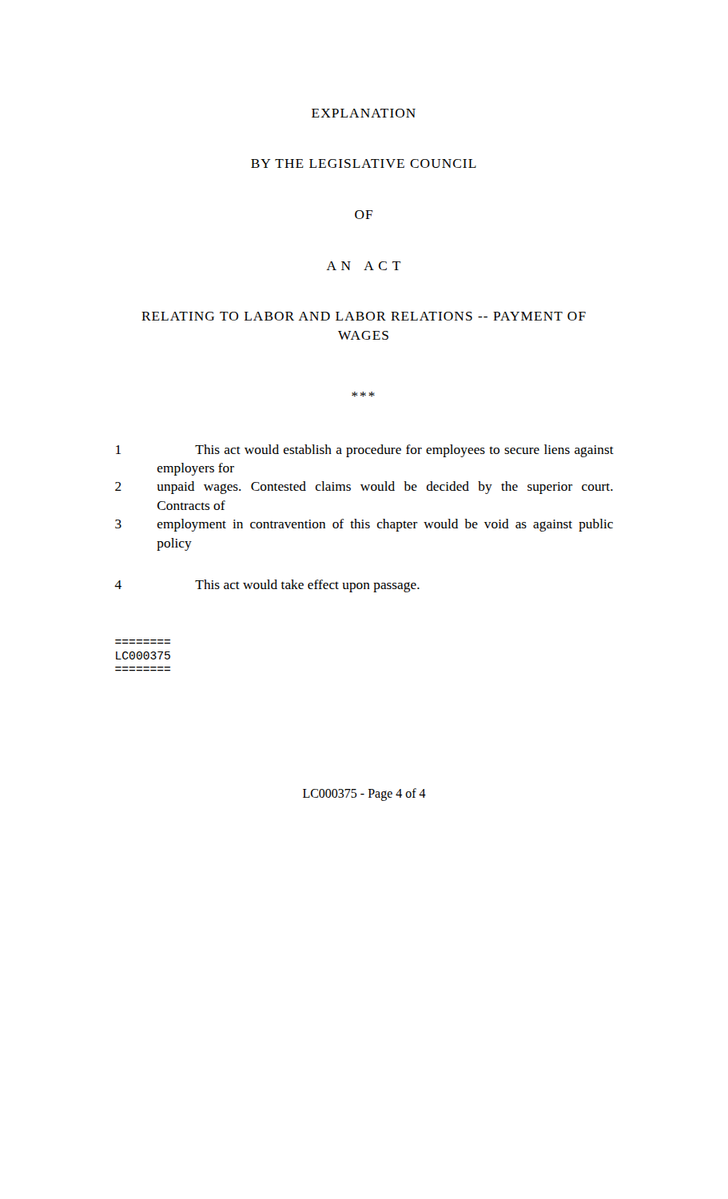EXPLANATION
BY THE LEGISLATIVE COUNCIL
OF
A N A C T
RELATING TO LABOR AND LABOR RELATIONS -- PAYMENT OF WAGES
***
| 1 | This act would establish a procedure for employees to secure liens against employers for |
| 2 | unpaid wages. Contested claims would be decided by the superior court. Contracts of |
| 3 | employment in contravention of this chapter would be void as against public policy |
| 4 | This act would take effect upon passage. |
========
LC000375
========
LC000375 - Page 4 of 4